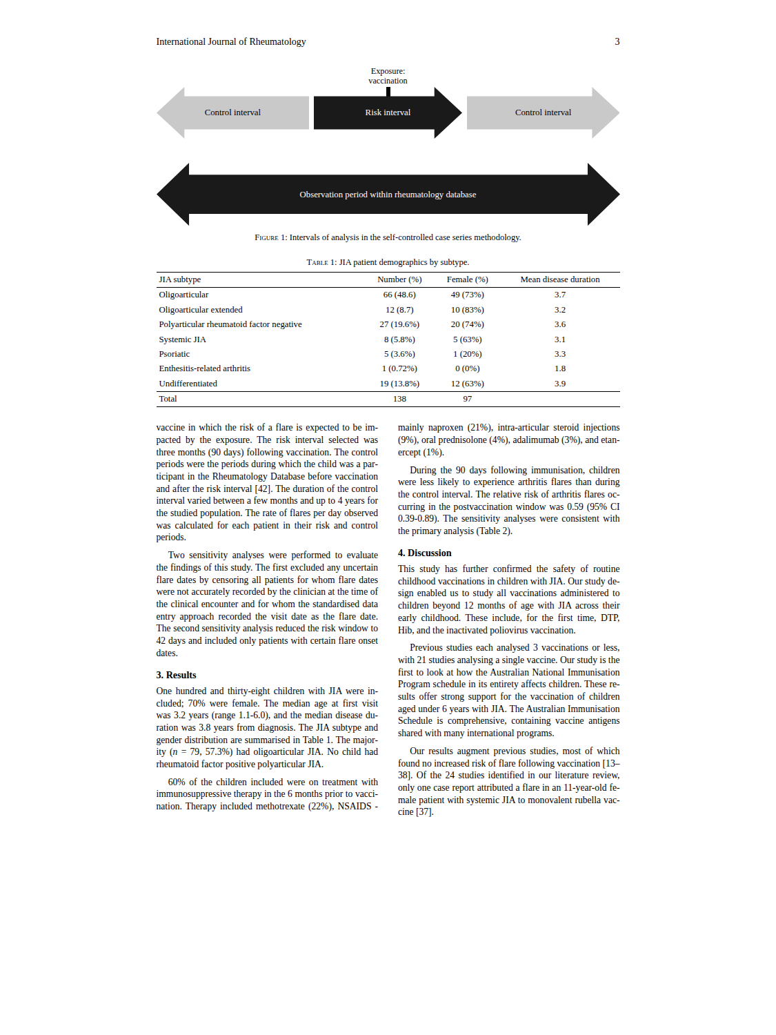International Journal of Rheumatology
3
Exposure: vaccination
Control interval
Risk interval
Control interval
Observation period within rheumatology database
Figure 1: Intervals of analysis in the self-controlled case series methodology.
Table 1: JIA patient demographics by subtype.
| JIA subtype | Number (%) | Female (%) | Mean disease duration |
| --- | --- | --- | --- |
| Oligoarticular | 66 (48.6) | 49 (73%) | 3.7 |
| Oligoarticular extended | 12 (8.7) | 10 (83%) | 3.2 |
| Polyarticular rheumatoid factor negative | 27 (19.6%) | 20 (74%) | 3.6 |
| Systemic JIA | 8 (5.8%) | 5 (63%) | 3.1 |
| Psoriatic | 5 (3.6%) | 1 (20%) | 3.3 |
| Enthesitis-related arthritis | 1 (0.72%) | 0 (0%) | 1.8 |
| Undifferentiated | 19 (13.8%) | 12 (63%) | 3.9 |
| Total | 138 | 97 | |
vaccine in which the risk of a flare is expected to be impacted by the exposure. The risk interval selected was three months (90 days) following vaccination. The control periods were the periods during which the child was a participant in the Rheumatology Database before vaccination and after the risk interval [42]. The duration of the control interval varied between a few months and up to 4 years for the studied population. The rate of flares per day observed was calculated for each patient in their risk and control periods.
Two sensitivity analyses were performed to evaluate the findings of this study. The first excluded any uncertain flare dates by censoring all patients for whom flare dates were not accurately recorded by the clinician at the time of the clinical encounter and for whom the standardised data entry approach recorded the visit date as the flare date. The second sensitivity analysis reduced the risk window to 42 days and included only patients with certain flare onset dates.
3. Results
One hundred and thirty-eight children with JIA were included; 70% were female. The median age at first visit was 3.2 years (range 1.1-6.0), and the median disease duration was 3.8 years from diagnosis. The JIA subtype and gender distribution are summarised in Table 1. The majority (n = 79, 57.3%) had oligoarticular JIA. No child had rheumatoid factor positive polyarticular JIA.
60% of the children included were on treatment with immunosuppressive therapy in the 6 months prior to vaccination. Therapy included methotrexate (22%), NSAIDS - mainly naproxen (21%), intra-articular steroid injections (9%), oral prednisolone (4%), adalimumab (3%), and etanercept (1%).
During the 90 days following immunisation, children were less likely to experience arthritis flares than during the control interval. The relative risk of arthritis flares occurring in the postvaccination window was 0.59 (95% CI 0.39-0.89). The sensitivity analyses were consistent with the primary analysis (Table 2).
4. Discussion
This study has further confirmed the safety of routine childhood vaccinations in children with JIA. Our study design enabled us to study all vaccinations administered to children beyond 12 months of age with JIA across their early childhood. These include, for the first time, DTP, Hib, and the inactivated poliovirus vaccination.
Previous studies each analysed 3 vaccinations or less, with 21 studies analysing a single vaccine. Our study is the first to look at how the Australian National Immunisation Program schedule in its entirety affects children. These results offer strong support for the vaccination of children aged under 6 years with JIA. The Australian Immunisation Schedule is comprehensive, containing vaccine antigens shared with many international programs.
Our results augment previous studies, most of which found no increased risk of flare following vaccination [13–38]. Of the 24 studies identified in our literature review, only one case report attributed a flare in an 11-year-old female patient with systemic JIA to monovalent rubella vaccine [37].